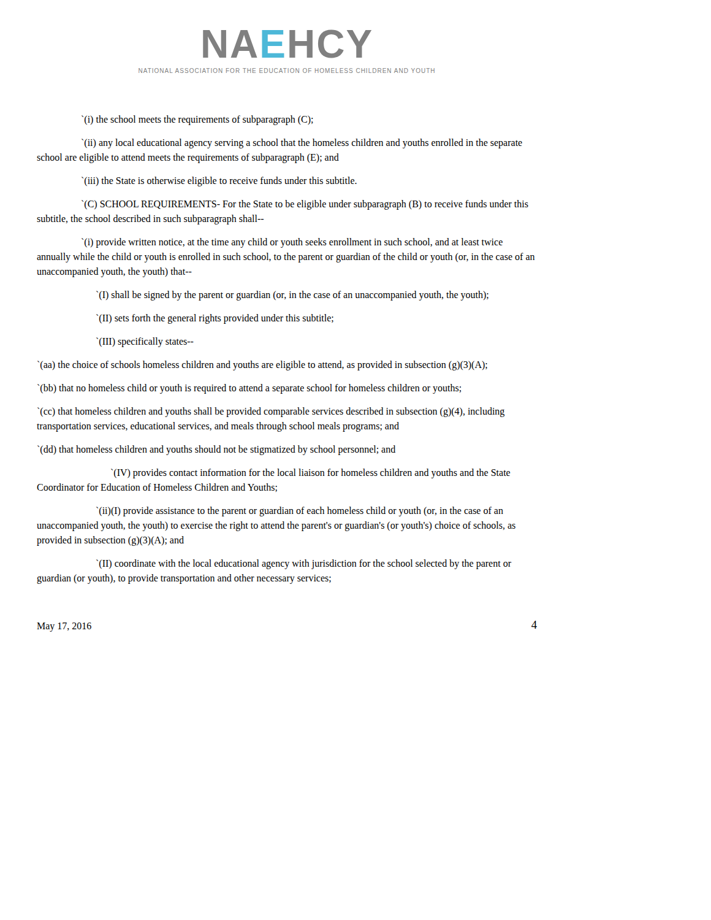NAEHCY
NATIONAL ASSOCIATION FOR THE EDUCATION OF HOMELESS CHILDREN AND YOUTH
`(i) the school meets the requirements of subparagraph (C);
`(ii) any local educational agency serving a school that the homeless children and youths enrolled in the separate school are eligible to attend meets the requirements of subparagraph (E); and
`(iii) the State is otherwise eligible to receive funds under this subtitle.
`(C) SCHOOL REQUIREMENTS- For the State to be eligible under subparagraph (B) to receive funds under this subtitle, the school described in such subparagraph shall--
`(i) provide written notice, at the time any child or youth seeks enrollment in such school, and at least twice annually while the child or youth is enrolled in such school, to the parent or guardian of the child or youth (or, in the case of an unaccompanied youth, the youth) that--
`(I) shall be signed by the parent or guardian (or, in the case of an unaccompanied youth, the youth);
`(II) sets forth the general rights provided under this subtitle;
`(III) specifically states--
`(aa) the choice of schools homeless children and youths are eligible to attend, as provided in subsection (g)(3)(A);
`(bb) that no homeless child or youth is required to attend a separate school for homeless children or youths;
`(cc) that homeless children and youths shall be provided comparable services described in subsection (g)(4), including transportation services, educational services, and meals through school meals programs; and
`(dd) that homeless children and youths should not be stigmatized by school personnel; and
`(IV) provides contact information for the local liaison for homeless children and youths and the State Coordinator for Education of Homeless Children and Youths;
`(ii)(I) provide assistance to the parent or guardian of each homeless child or youth (or, in the case of an unaccompanied youth, the youth) to exercise the right to attend the parent's or guardian's (or youth's) choice of schools, as provided in subsection (g)(3)(A); and
`(II) coordinate with the local educational agency with jurisdiction for the school selected by the parent or guardian (or youth), to provide transportation and other necessary services;
May 17, 2016 4